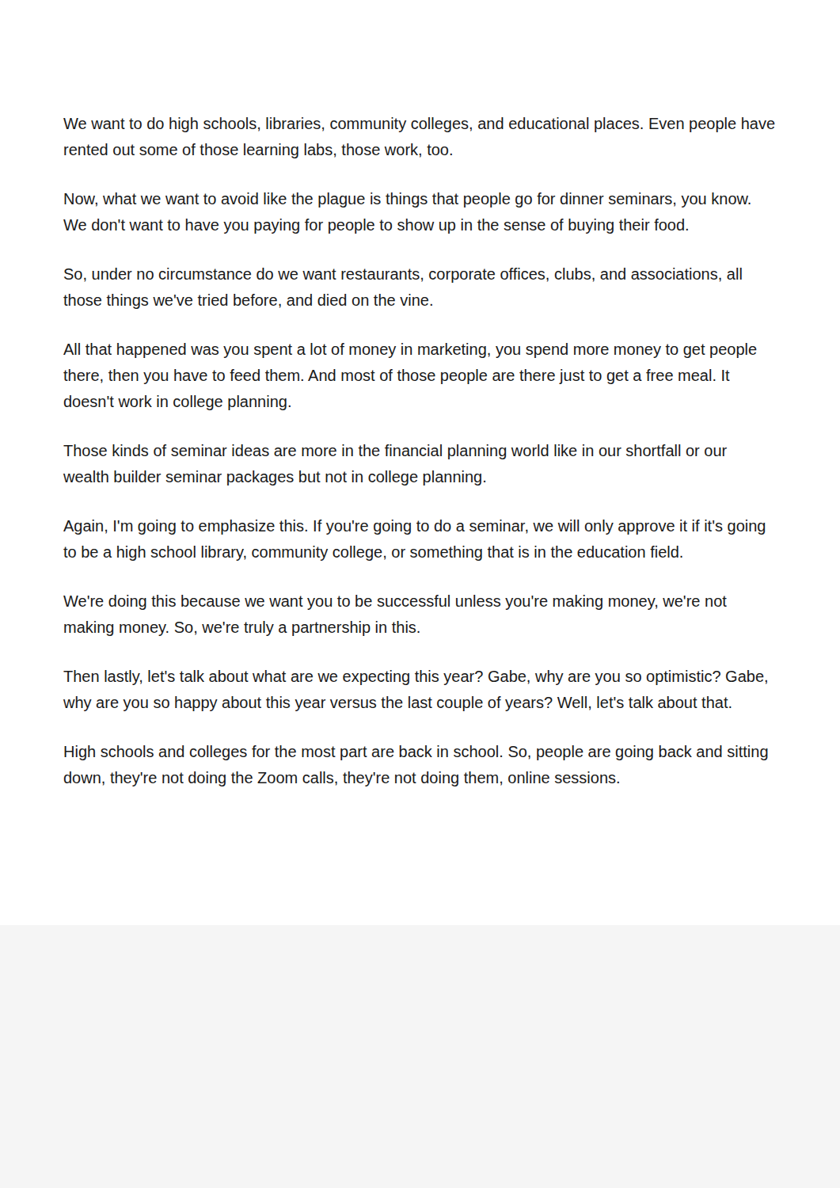We want to do high schools, libraries, community colleges, and educational places. Even people have rented out some of those learning labs, those work, too.
Now, what we want to avoid like the plague is things that people go for dinner seminars, you know. We don't want to have you paying for people to show up in the sense of buying their food.
So, under no circumstance do we want restaurants, corporate offices, clubs, and associations, all those things we've tried before, and died on the vine.
All that happened was you spent a lot of money in marketing, you spend more money to get people there, then you have to feed them. And most of those people are there just to get a free meal. It doesn't work in college planning.
Those kinds of seminar ideas are more in the financial planning world like in our shortfall or our wealth builder seminar packages but not in college planning.
Again, I'm going to emphasize this. If you're going to do a seminar, we will only approve it if it's going to be a high school library, community college, or something that is in the education field.
We're doing this because we want you to be successful unless you're making money, we're not making money. So, we're truly a partnership in this.
Then lastly, let's talk about what are we expecting this year? Gabe, why are you so optimistic? Gabe, why are you so happy about this year versus the last couple of years? Well, let's talk about that.
High schools and colleges for the most part are back in school. So, people are going back and sitting down, they're not doing the Zoom calls, they're not doing them, online sessions.